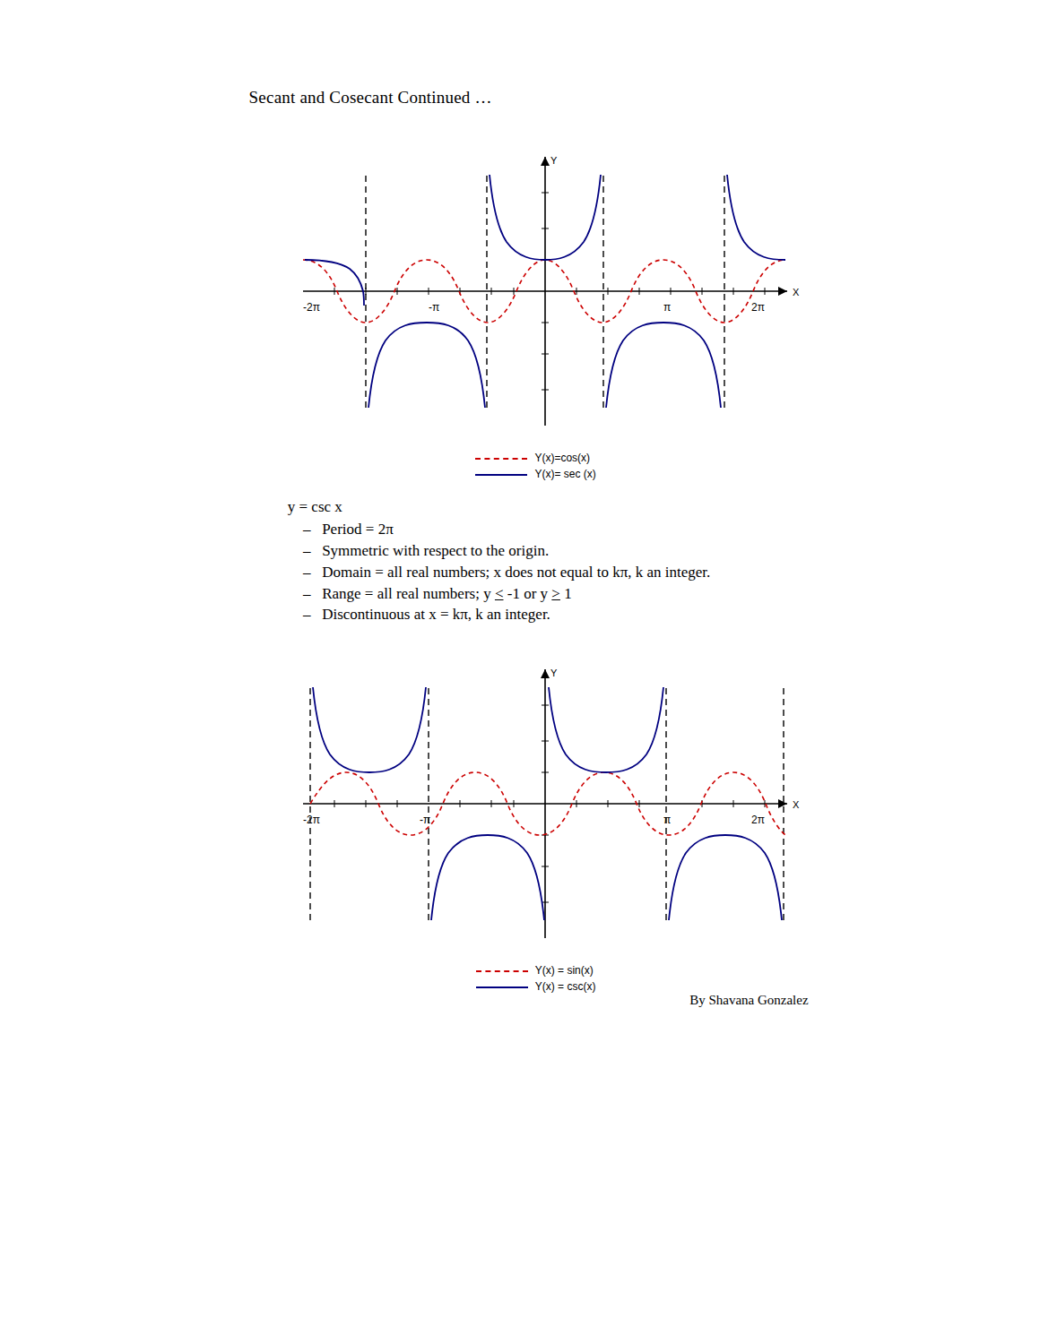Secant and Cosecant Continued …
X Y -2π -π π 2π
Y(x)=cos(x)
Y(x)= sec (x)
y = csc x
Period = 2π
Symmetric with respect to the origin.
Domain = all real numbers; x does not equal to kπ, k an integer.
Range = all real numbers; y < -1 or y > 1
Discontinuous at x = kπ, k an integer.
X Y -2π -π π 2π
Y(x) = sin(x)
Y(x) = csc(x)
By Shavana Gonzalez